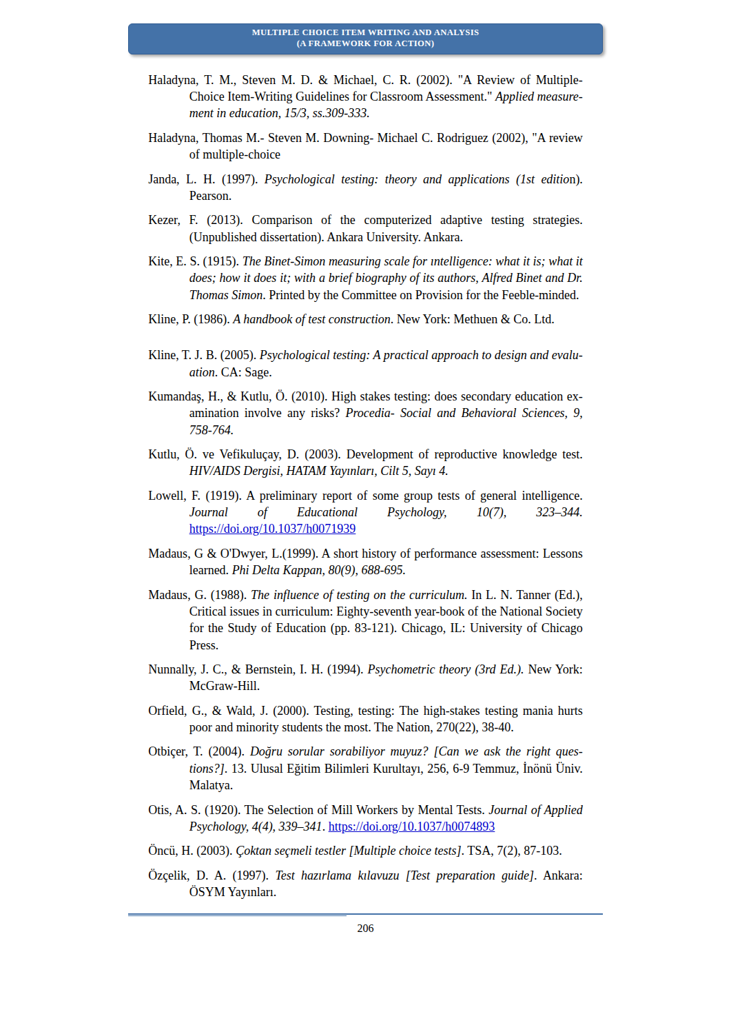Multiple Choice Item Writing and Analysis
(A Framework for Action)
Haladyna, T. M., Steven M. D. & Michael, C. R. (2002). "A Review of Multiple-Choice Item-Writing Guidelines for Classroom Assessment." Applied measurement in education, 15/3, ss.309-333.
Haladyna, Thomas M.- Steven M. Downing- Michael C. Rodriguez (2002), "A review of multiple-choice
Janda, L. H. (1997). Psychological testing: theory and applications (1st edition). Pearson.
Kezer, F. (2013). Comparison of the computerized adaptive testing strategies. (Unpublished dissertation). Ankara University. Ankara.
Kite, E. S. (1915). The Binet-Simon measuring scale for ıntelligence: what it is; what it does; how it does it; with a brief biography of its authors, Alfred Binet and Dr. Thomas Simon. Printed by the Committee on Provision for the Feeble-minded.
Kline, P. (1986). A handbook of test construction. New York: Methuen & Co. Ltd.
Kline, T. J. B. (2005). Psychological testing: A practical approach to design and evaluation. CA: Sage.
Kumandaş, H., & Kutlu, Ö. (2010). High stakes testing: does secondary education examination involve any risks? Procedia- Social and Behavioral Sciences, 9, 758-764.
Kutlu, Ö. ve Vefikuluçay, D. (2003). Development of reproductive knowledge test. HIV/AIDS Dergisi, HATAM Yayınları, Cilt 5, Sayı 4.
Lowell, F. (1919). A preliminary report of some group tests of general intelligence. Journal of Educational Psychology, 10(7), 323–344. https://doi.org/10.1037/h0071939
Madaus, G & O'Dwyer, L.(1999). A short history of performance assessment: Lessons learned. Phi Delta Kappan, 80(9), 688-695.
Madaus, G. (1988). The influence of testing on the curriculum. In L. N. Tanner (Ed.), Critical issues in curriculum: Eighty-seventh year-book of the National Society for the Study of Education (pp. 83-121). Chicago, IL: University of Chicago Press.
Nunnally, J. C., & Bernstein, I. H. (1994). Psychometric theory (3rd Ed.). New York: McGraw-Hill.
Orfield, G., & Wald, J. (2000). Testing, testing: The high-stakes testing mania hurts poor and minority students the most. The Nation, 270(22), 38-40.
Otbiçer, T. (2004). Doğru sorular sorabiliyor muyuz? [Can we ask the right questions?]. 13. Ulusal Eğitim Bilimleri Kurultayı, 256, 6-9 Temmuz, İnönü Üniv. Malatya.
Otis, A. S. (1920). The Selection of Mill Workers by Mental Tests. Journal of Applied Psychology, 4(4), 339–341. https://doi.org/10.1037/h0074893
Öncü, H. (2003). Çoktan seçmeli testler [Multiple choice tests]. TSA, 7(2), 87-103.
Özçelik, D. A. (1997). Test hazırlama kılavuzu [Test preparation guide]. Ankara: ÖSYM Yayınları.
206